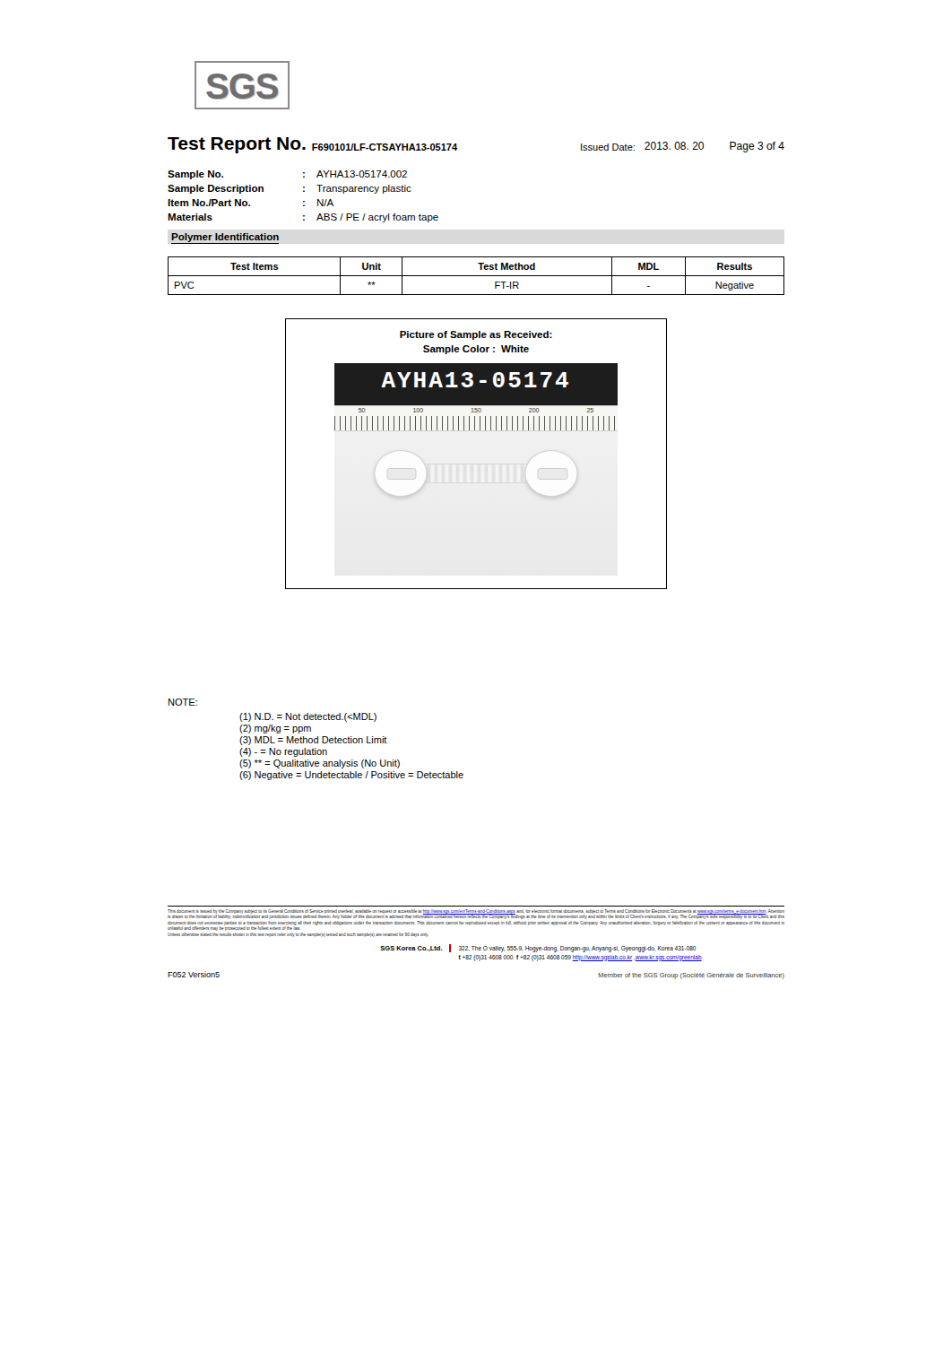SGS
Test Report No.
F690101/LF-CTSAYHA13-05174
Issued Date: 2013. 08. 20 Page 3 of 4
| Sample No. | : | AYHA13-05174.002 |
| Sample Description | : | Transparency plastic |
| Item No./Part No. | : | N/A |
| Materials | : | ABS / PE / acryl foam tape |
Polymer Identification
| Test Items | Unit | Test Method | MDL | Results |
| --- | --- | --- | --- | --- |
| PVC | ** | FT-IR | - | Negative |
Picture of Sample as Received:
Sample Color : White
AYHA13‑05174
5010015020025
NOTE:
(1) N.D. = Not detected.(<MDL)
(2) mg/kg = ppm
(3) MDL = Method Detection Limit
(4) - = No regulation
(5) ** = Qualitative analysis (No Unit)
(6) Negative = Undetectable / Positive = Detectable
This document is issued by the Company subject to its General Conditions of Service printed overleaf, available on request or accessible at http://www.sgs.com/en/Terms-and-Conditions.aspx and, for electronic format documents, subject to Terms and Conditions for Electronic Documents at www.sgs.com/terms_e-document.htm. Attention is drawn to the limitation of liability, indemnification and jurisdiction issues defined therein. Any holder of this document is advised that information contained hereon reflects the Company's findings at the time of its intervention only and within the limits of Client's instructions, if any. The Company's sole responsibility is to its Client and this document does not exonerate parties to a transaction from exercising all their rights and obligations under the transaction documents. This document cannot be reproduced except in full, without prior written approval of the Company. Any unauthorized alteration, forgery or falsification of the content or appearance of this document is unlawful and offenders may be prosecuted to the fullest extent of the law.
Unless otherwise stated the results shown in this test report refer only to the sample(s) tested and such sample(s) are retained for 90 days only.
SGS Korea Co.,Ltd.
322, The O valley, 555-9, Hogye-dong, Dongan-gu, Anyang-si, Gyeonggi-do, Korea 431-080
t +82 (0)31 4608 000 f +82 (0)31 4608 059 http://www.sgslab.co.kr ,www.kr.sgs.com/greenlab
F052 Version5
Member of the SGS Group (Société Générale de Surveillance)